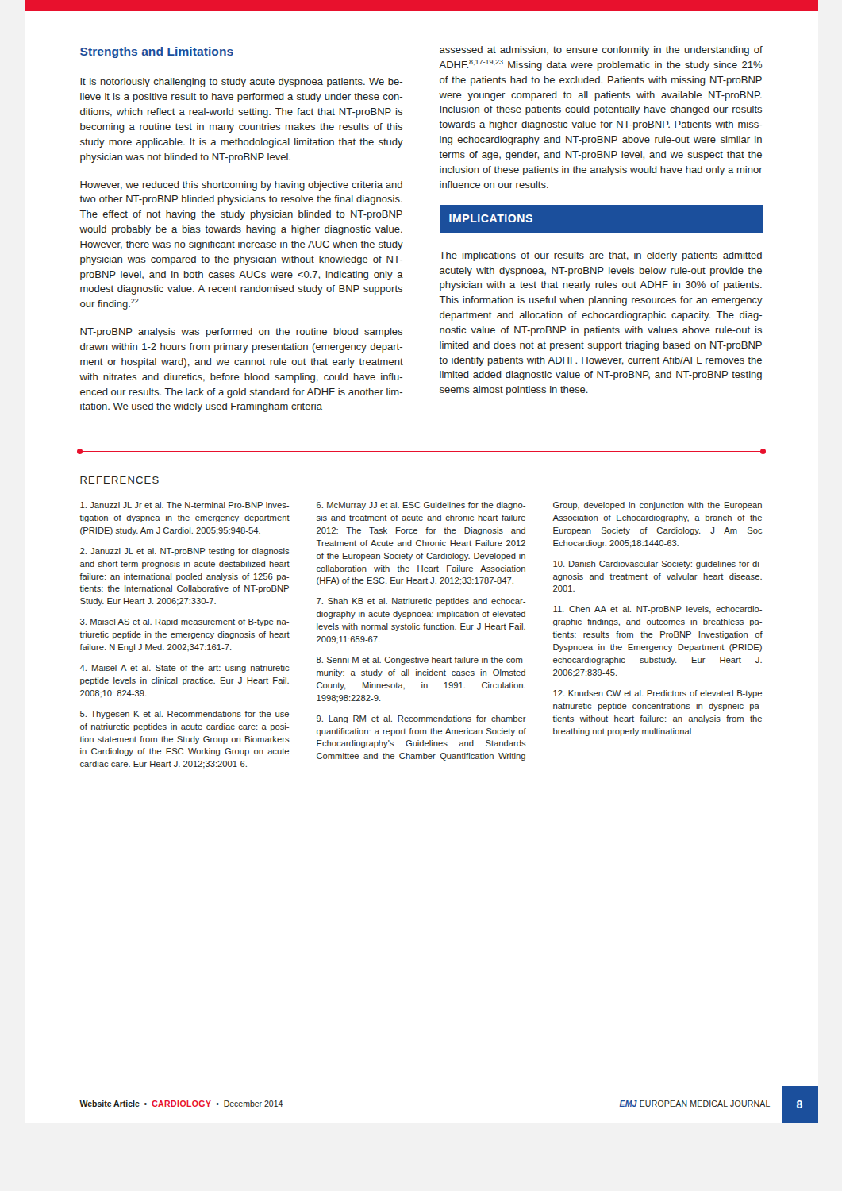Strengths and Limitations
It is notoriously challenging to study acute dyspnoea patients. We believe it is a positive result to have performed a study under these conditions, which reflect a real-world setting. The fact that NT-proBNP is becoming a routine test in many countries makes the results of this study more applicable. It is a methodological limitation that the study physician was not blinded to NT-proBNP level.
However, we reduced this shortcoming by having objective criteria and two other NT-proBNP blinded physicians to resolve the final diagnosis. The effect of not having the study physician blinded to NT-proBNP would probably be a bias towards having a higher diagnostic value. However, there was no significant increase in the AUC when the study physician was compared to the physician without knowledge of NT-proBNP level, and in both cases AUCs were <0.7, indicating only a modest diagnostic value. A recent randomised study of BNP supports our finding.22
NT-proBNP analysis was performed on the routine blood samples drawn within 1-2 hours from primary presentation (emergency department or hospital ward), and we cannot rule out that early treatment with nitrates and diuretics, before blood sampling, could have influenced our results. The lack of a gold standard for ADHF is another limitation. We used the widely used Framingham criteria
assessed at admission, to ensure conformity in the understanding of ADHF.8,17-19,23 Missing data were problematic in the study since 21% of the patients had to be excluded. Patients with missing NT-proBNP were younger compared to all patients with available NT-proBNP. Inclusion of these patients could potentially have changed our results towards a higher diagnostic value for NT-proBNP. Patients with missing echocardiography and NT-proBNP above rule-out were similar in terms of age, gender, and NT-proBNP level, and we suspect that the inclusion of these patients in the analysis would have had only a minor influence on our results.
IMPLICATIONS
The implications of our results are that, in elderly patients admitted acutely with dyspnoea, NT-proBNP levels below rule-out provide the physician with a test that nearly rules out ADHF in 30% of patients. This information is useful when planning resources for an emergency department and allocation of echocardiographic capacity. The diagnostic value of NT-proBNP in patients with values above rule-out is limited and does not at present support triaging based on NT-proBNP to identify patients with ADHF. However, current Afib/AFL removes the limited added diagnostic value of NT-proBNP, and NT-proBNP testing seems almost pointless in these.
REFERENCES
1. Januzzi JL Jr et al. The N-terminal Pro-BNP investigation of dyspnea in the emergency department (PRIDE) study. Am J Cardiol. 2005;95:948-54.
2. Januzzi JL et al. NT-proBNP testing for diagnosis and short-term prognosis in acute destabilized heart failure: an international pooled analysis of 1256 patients: the International Collaborative of NT-proBNP Study. Eur Heart J. 2006;27:330-7.
3. Maisel AS et al. Rapid measurement of B-type natriuretic peptide in the emergency diagnosis of heart failure. N Engl J Med. 2002;347:161-7.
4. Maisel A et al. State of the art: using natriuretic peptide levels in clinical practice. Eur J Heart Fail. 2008;10: 824-39.
5. Thygesen K et al. Recommendations for the use of natriuretic peptides in acute cardiac care: a position statement from the Study Group on Biomarkers in Cardiology of the ESC Working Group on acute cardiac care. Eur Heart J. 2012;33:2001-6.
6. McMurray JJ et al. ESC Guidelines for the diagnosis and treatment of acute and chronic heart failure 2012: The Task Force for the Diagnosis and Treatment of Acute and Chronic Heart Failure 2012 of the European Society of Cardiology. Developed in collaboration with the Heart Failure Association (HFA) of the ESC. Eur Heart J. 2012;33:1787-847.
7. Shah KB et al. Natriuretic peptides and echocardiography in acute dyspnoea: implication of elevated levels with normal systolic function. Eur J Heart Fail. 2009;11:659-67.
8. Senni M et al. Congestive heart failure in the community: a study of all incident cases in Olmsted County, Minnesota, in 1991. Circulation. 1998;98:2282-9.
9. Lang RM et al. Recommendations for chamber quantification: a report from the American Society of Echocardiography's Guidelines and Standards Committee and the Chamber Quantification Writing Group, developed in conjunction with the European Association of Echocardiography, a branch of the European Society of Cardiology. J Am Soc Echocardiogr. 2005;18:1440-63.
10. Danish Cardiovascular Society: guidelines for diagnosis and treatment of valvular heart disease. 2001.
11. Chen AA et al. NT-proBNP levels, echocardiographic findings, and outcomes in breathless patients: results from the ProBNP Investigation of Dyspnoea in the Emergency Department (PRIDE) echocardiographic substudy. Eur Heart J. 2006;27:839-45.
12. Knudsen CW et al. Predictors of elevated B-type natriuretic peptide concentrations in dyspneic patients without heart failure: an analysis from the breathing not properly multinational
Website Article • CARDIOLOGY • December 2014
EMJEUROPEAN MEDICAL JOURNAL
8